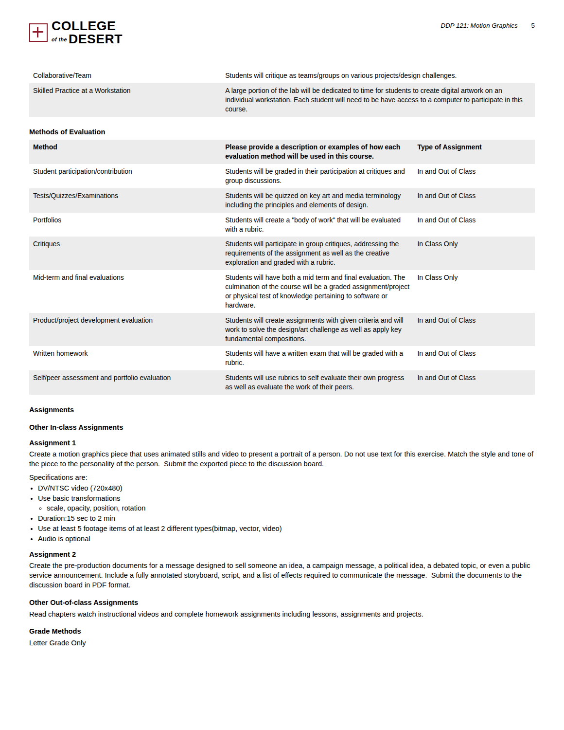COLLEGE of the DESERT
DDP 121: Motion Graphics 5
| Collaborative/Team | Students will critique as teams/groups on various projects/design challenges. |
| Skilled Practice at a Workstation | A large portion of the lab will be dedicated to time for students to create digital artwork on an individual workstation. Each student will need to be have access to a computer to participate in this course. |
Methods of Evaluation
| Method | Please provide a description or examples of how each evaluation method will be used in this course. | Type of Assignment |
| --- | --- | --- |
| Student participation/contribution | Students will be graded in their participation at critiques and group discussions. | In and Out of Class |
| Tests/Quizzes/Examinations | Students will be quizzed on key art and media terminology including the principles and elements of design. | In and Out of Class |
| Portfolios | Students will create a "body of work" that will be evaluated with a rubric. | In and Out of Class |
| Critiques | Students will participate in group critiques, addressing the requirements of the assignment as well as the creative exploration and graded with a rubric. | In Class Only |
| Mid-term and final evaluations | Students will have both a mid term and final evaluation. The culmination of the course will be a graded assignment/project or physical test of knowledge pertaining to software or hardware. | In Class Only |
| Product/project development evaluation | Students will create assignments with given criteria and will work to solve the design/art challenge as well as apply key fundamental compositions. | In and Out of Class |
| Written homework | Students will have a written exam that will be graded with a rubric. | In and Out of Class |
| Self/peer assessment and portfolio evaluation | Students will use rubrics to self evaluate their own progress as well as evaluate the work of their peers. | In and Out of Class |
Assignments
Other In-class Assignments
Assignment 1
Create a motion graphics piece that uses animated stills and video to present a portrait of a person. Do not use text for this exercise. Match the style and tone of the piece to the personality of the person. Submit the exported piece to the discussion board.
Specifications are:
DV/NTSC video (720x480)
Use basic transformations
scale, opacity, position, rotation
Duration:15 sec to 2 min
Use at least 5 footage items of at least 2 different types(bitmap, vector, video)
Audio is optional
Assignment 2
Create the pre-production documents for a message designed to sell someone an idea, a campaign message, a political idea, a debated topic, or even a public service announcement. Include a fully annotated storyboard, script, and a list of effects required to communicate the message. Submit the documents to the discussion board in PDF format.
Other Out-of-class Assignments
Read chapters watch instructional videos and complete homework assignments including lessons, assignments and projects.
Grade Methods
Letter Grade Only